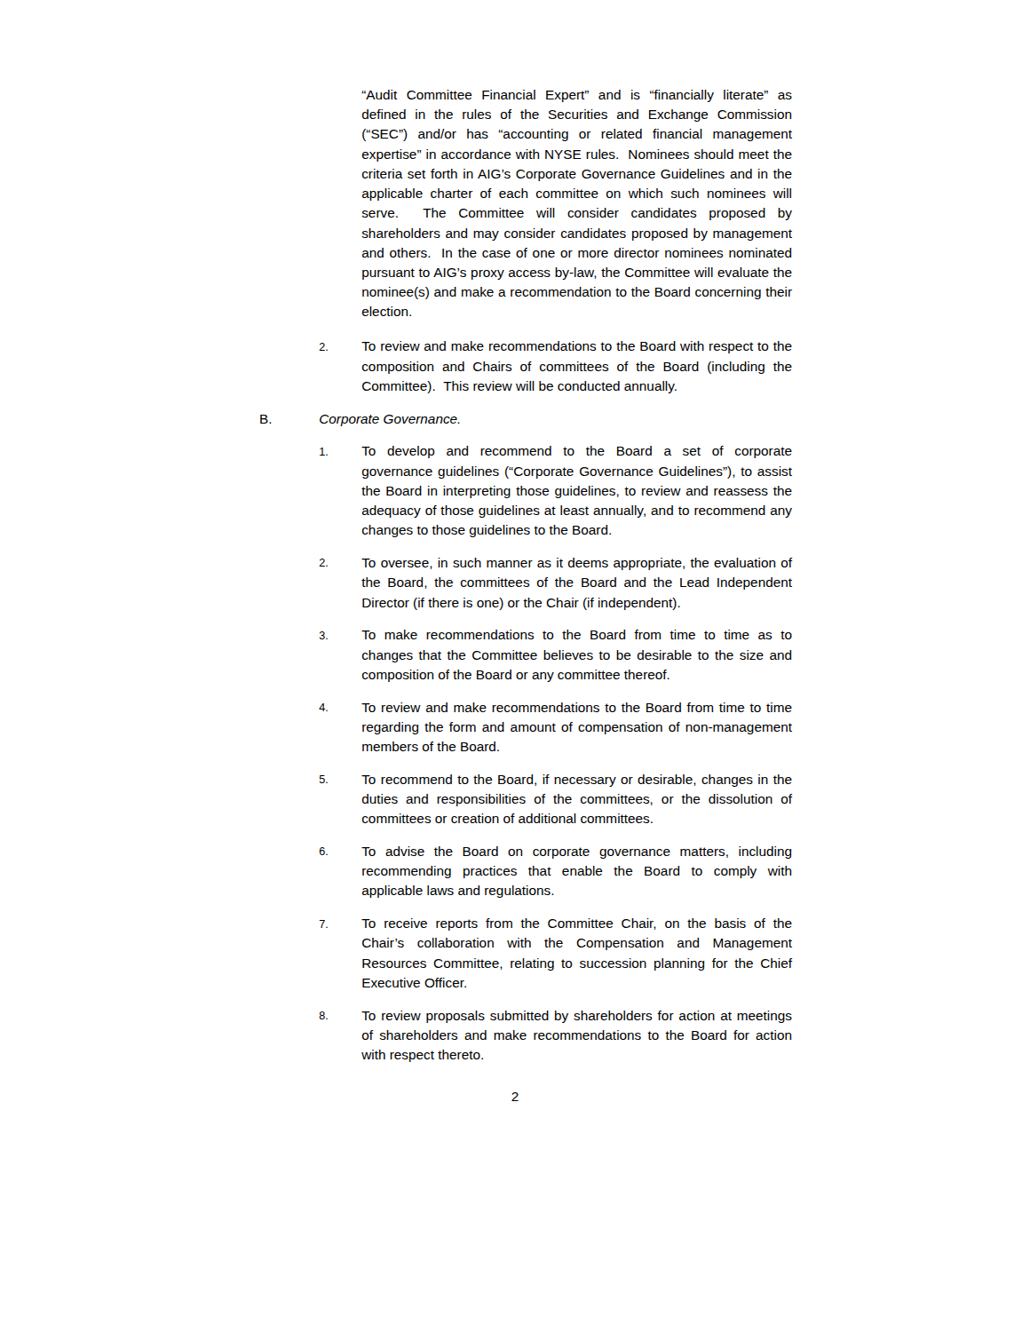“Audit Committee Financial Expert” and is “financially literate” as defined in the rules of the Securities and Exchange Commission (“SEC”) and/or has “accounting or related financial management expertise” in accordance with NYSE rules. Nominees should meet the criteria set forth in AIG’s Corporate Governance Guidelines and in the applicable charter of each committee on which such nominees will serve. The Committee will consider candidates proposed by shareholders and may consider candidates proposed by management and others. In the case of one or more director nominees nominated pursuant to AIG’s proxy access by-law, the Committee will evaluate the nominee(s) and make a recommendation to the Board concerning their election.
2.
To review and make recommendations to the Board with respect to the composition and Chairs of committees of the Board (including the Committee). This review will be conducted annually.
B.
Corporate Governance.
1.
To develop and recommend to the Board a set of corporate governance guidelines (“Corporate Governance Guidelines”), to assist the Board in interpreting those guidelines, to review and reassess the adequacy of those guidelines at least annually, and to recommend any changes to those guidelines to the Board.
2.
To oversee, in such manner as it deems appropriate, the evaluation of the Board, the committees of the Board and the Lead Independent Director (if there is one) or the Chair (if independent).
3.
To make recommendations to the Board from time to time as to changes that the Committee believes to be desirable to the size and composition of the Board or any committee thereof.
4.
To review and make recommendations to the Board from time to time regarding the form and amount of compensation of non-management members of the Board.
5.
To recommend to the Board, if necessary or desirable, changes in the duties and responsibilities of the committees, or the dissolution of committees or creation of additional committees.
6.
To advise the Board on corporate governance matters, including recommending practices that enable the Board to comply with applicable laws and regulations.
7.
To receive reports from the Committee Chair, on the basis of the Chair’s collaboration with the Compensation and Management Resources Committee, relating to succession planning for the Chief Executive Officer.
8.
To review proposals submitted by shareholders for action at meetings of shareholders and make recommendations to the Board for action with respect thereto.
2